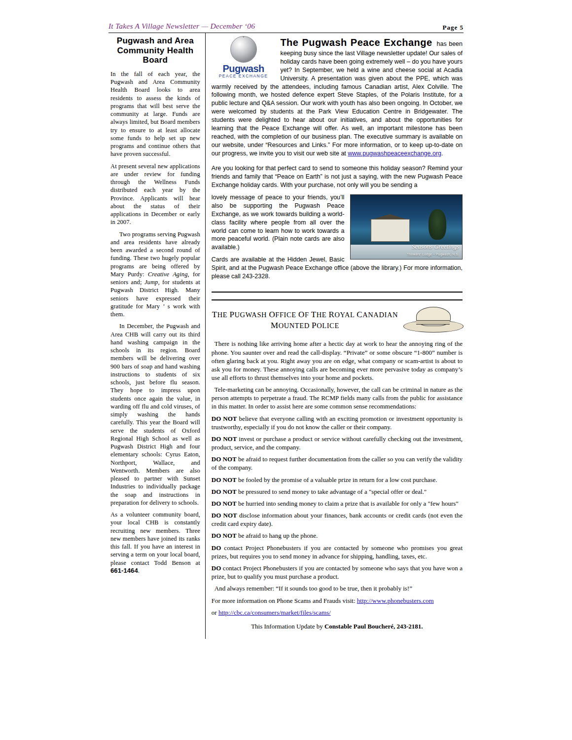It Takes A Village Newsletter — December ‘06
Page 5
Pugwash and Area Community Health Board
In the fall of each year, the Pugwash and Area Community Health Board looks to area residents to assess the kinds of programs that will best serve the community at large. Funds are always limited, but Board members try to ensure to at least allocate some funds to help set up new programs and continue others that have proven successful.
At present several new applications are under review for funding through the Wellness Funds distributed each year by the Province. Applicants will hear about the status of their applications in December or early in 2007.
Two programs serving Pugwash and area residents have already been awarded a second round of funding. These two hugely popular programs are being offered by Mary Purdy: Creative Aging, for seniors and; Jump, for students at Pugwash District High. Many seniors have expressed their gratitude for Mary ’ s work with them.
In December, the Pugwash and Area CHB will carry out its third hand washing campaign in the schools in its region. Board members will be delivering over 900 bars of soap and hand washing instructions to students of six schools, just before flu season. They hope to impress upon students once again the value, in warding off flu and cold viruses, of simply washing the hands carefully. This year the Board will serve the students of Oxford Regional High School as well as Pugwash District High and four elementary schools: Cyrus Eaton, Northport, Wallace, and Wentworth. Members are also pleased to partner with Sunset Industries to individually package the soap and instructions in preparation for delivery to schools.
As a volunteer community board, your local CHB is constantly recruiting new members. Three new members have joined its ranks this fall. If you have an interest in serving a term on your local board, please contact Todd Benson at 661-1464.
Pugwash
PEACE EXCHANGE
The Pugwash Peace Exchange has been keeping busy since the last Village newsletter update! Our sales of holiday cards have been going extremely well – do you have yours yet? In September, we held a wine and cheese social at Acadia University. A presentation was given about the PPE, which was warmly received by the attendees, including famous Canadian artist, Alex Colville. The following month, we hosted defence expert Steve Staples, of the Polaris Institute, for a public lecture and Q&A session. Our work with youth has also been ongoing. In October, we were welcomed by students at the Park View Education Centre in Bridgewater. The students were delighted to hear about our initiatives, and about the opportunities for learning that the Peace Exchange will offer. As well, an important milestone has been reached, with the completion of our business plan. The executive summary is available on our website, under “Resources and Links.” For more information, or to keep up-to-date on our progress, we invite you to visit our web site at www.pugwashpeaceexchange.org.
Are you looking for that perfect card to send to someone this holiday season? Remind your friends and family that “Peace on Earth” is not just a saying, with the new Pugwash Peace Exchange holiday cards. With your purchase, not only will you be sending a
Seasons Greetings
Thinkers' Lodge ~ Pugwash, N.S.
lovely message of peace to your friends, you’ll also be supporting the Pugwash Peace Exchange, as we work towards building a world-class facility where people from all over the world can come to learn how to work towards a more peaceful world. (Plain note cards are also available.)
Cards are available at the Hidden Jewel, Basic Spirit, and at the Pugwash Peace Exchange office (above the library.) For more information, please call 243-2328.
THE PUGWASH OFFICE OF THE ROYAL CANADIAN MOUNTED POLICE
There is nothing like arriving home after a hectic day at work to hear the annoying ring of the phone. You saunter over and read the call-display. “Private” or some obscure “1-800” number is often glaring back at you. Right away you are on edge, what company or scam-artist is about to ask you for money. These annoying calls are becoming ever more pervasive today as company’s use all efforts to thrust themselves into your home and pockets.
Tele-marketing can be annoying. Occasionally, however, the call can be criminal in nature as the person attempts to perpetrate a fraud. The RCMP fields many calls from the public for assistance in this matter. In order to assist here are some common sense recommendations:
DO NOT believe that everyone calling with an exciting promotion or investment opportunity is trustworthy, especially if you do not know the caller or their company.
DO NOT invest or purchase a product or service without carefully checking out the investment, product, service, and the company.
DO NOT be afraid to request further documentation from the caller so you can verify the validity of the company.
DO NOT be fooled by the promise of a valuable prize in return for a low cost purchase.
DO NOT be pressured to send money to take advantage of a "special offer or deal."
DO NOT be hurried into sending money to claim a prize that is available for only a "few hours"
DO NOT disclose information about your finances, bank accounts or credit cards (not even the credit card expiry date).
DO NOT be afraid to hang up the phone.
DO contact Project Phonebusters if you are contacted by someone who promises you great prizes, but requires you to send money in advance for shipping, handling, taxes, etc.
DO contact Project Phonebusters if you are contacted by someone who says that you have won a prize, but to qualify you must purchase a product.
And always remember: “If it sounds too good to be true, then it probably is!”
For more information on Phone Scams and Frauds visit: http://www.phonebusters.com
or http://cbc.ca/consumers/market/files/scams/
This Information Update by Constable Paul Boucheré, 243-2181.